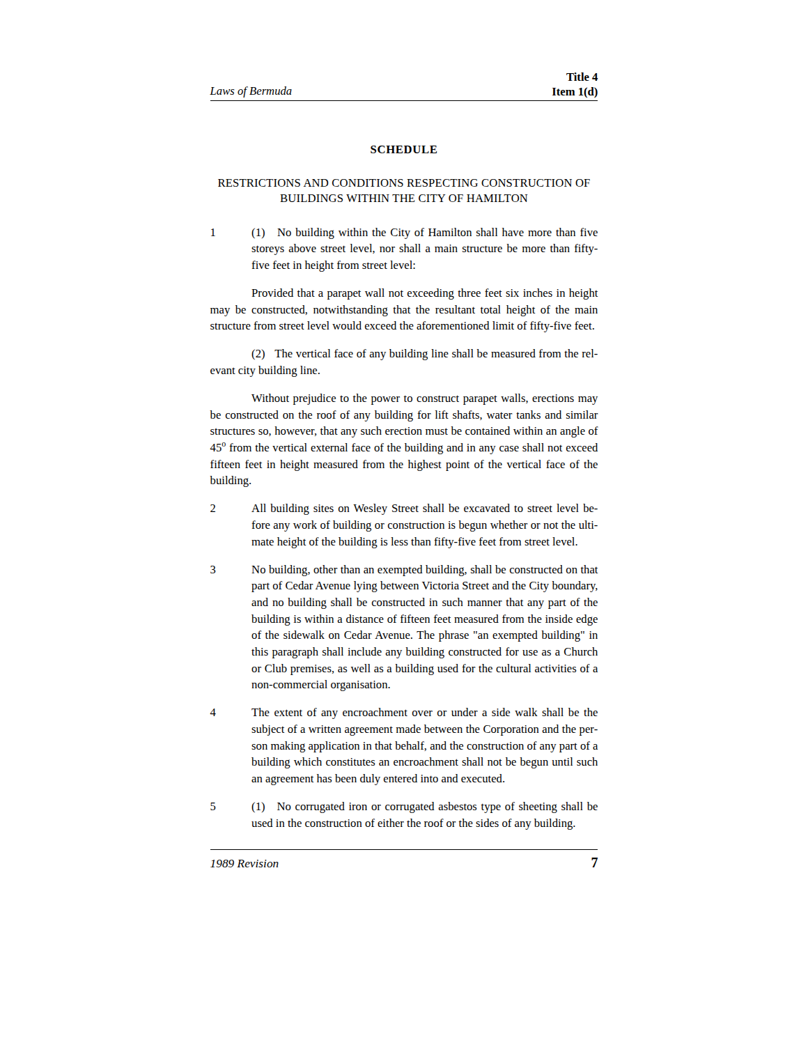Laws of Bermuda
Title 4
Item 1(d)
SCHEDULE
RESTRICTIONS AND CONDITIONS RESPECTING CONSTRUCTION OF
BUILDINGS WITHIN THE CITY OF HAMILTON
1(1) No building within the City of Hamilton shall have more than five storeys above street level, nor shall a main structure be more than fifty-five feet in height from street level:
Provided that a parapet wall not exceeding three feet six inches in height may be constructed, notwithstanding that the resultant total height of the main structure from street level would exceed the aforementioned limit of fifty-five feet.
(2) The vertical face of any building line shall be measured from the relevant city building line.
Without prejudice to the power to construct parapet walls, erections may be constructed on the roof of any building for lift shafts, water tanks and similar structures so, however, that any such erection must be contained within an angle of 45o from the vertical external face of the building and in any case shall not exceed fifteen feet in height measured from the highest point of the vertical face of the building.
2 All building sites on Wesley Street shall be excavated to street level before any work of building or construction is begun whether or not the ultimate height of the building is less than fifty-five feet from street level.
3 No building, other than an exempted building, shall be constructed on that part of Cedar Avenue lying between Victoria Street and the City boundary, and no building shall be constructed in such manner that any part of the building is within a distance of fifteen feet measured from the inside edge of the sidewalk on Cedar Avenue. The phrase "an exempted building" in this paragraph shall include any building constructed for use as a Church or Club premises, as well as a building used for the cultural activities of a non-commercial organisation.
4 The extent of any encroachment over or under a side walk shall be the subject of a written agreement made between the Corporation and the person making application in that behalf, and the construction of any part of a building which constitutes an encroachment shall not be begun until such an agreement has been duly entered into and executed.
5(1) No corrugated iron or corrugated asbestos type of sheeting shall be used in the construction of either the roof or the sides of any building.
1989 Revision
7